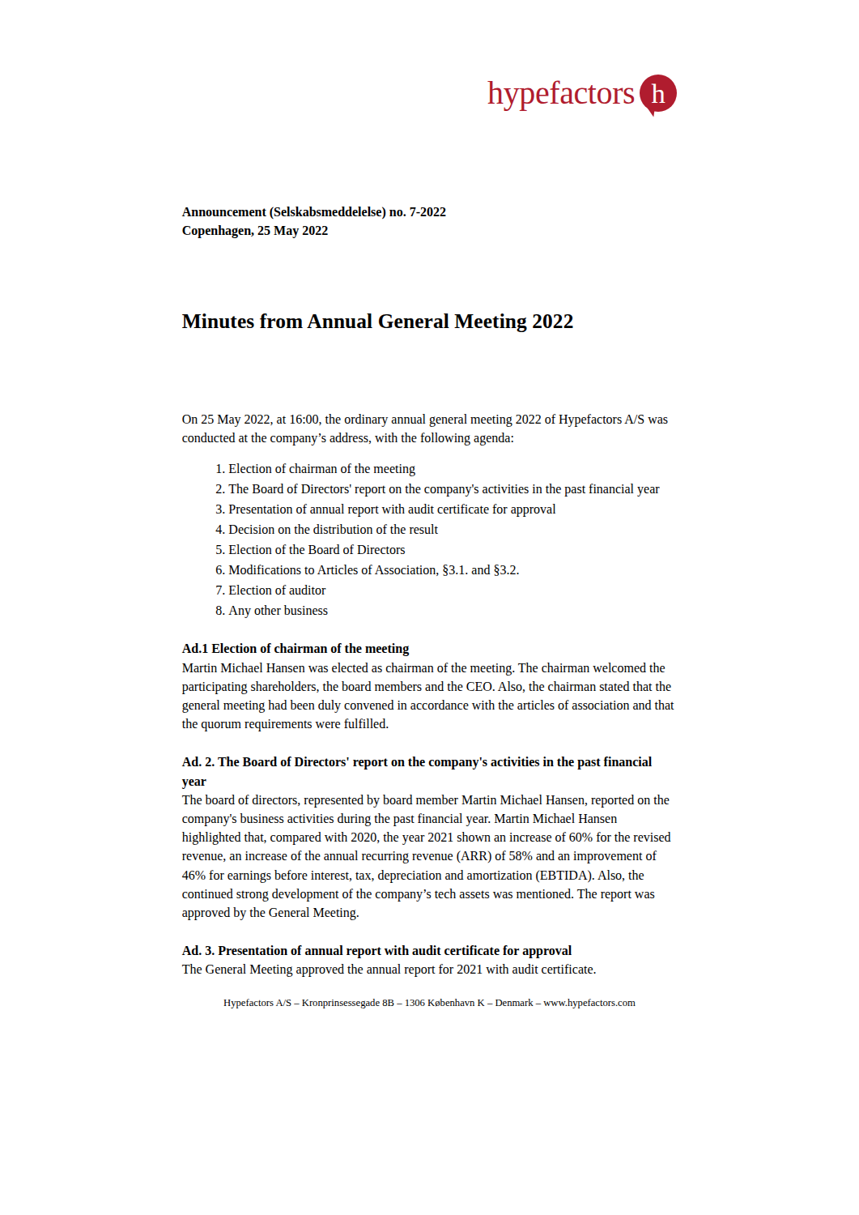hypefactors h
Announcement (Selskabsmeddelelse) no. 7-2022
Copenhagen, 25 May 2022
Minutes from Annual General Meeting 2022
On 25 May 2022, at 16:00, the ordinary annual general meeting 2022 of Hypefactors A/S was conducted at the company’s address, with the following agenda:
Election of chairman of the meeting
The Board of Directors' report on the company's activities in the past financial year
Presentation of annual report with audit certificate for approval
Decision on the distribution of the result
Election of the Board of Directors
Modifications to Articles of Association, §3.1. and §3.2.
Election of auditor
Any other business
Ad.1 Election of chairman of the meeting
Martin Michael Hansen was elected as chairman of the meeting. The chairman welcomed the participating shareholders, the board members and the CEO. Also, the chairman stated that the general meeting had been duly convened in accordance with the articles of association and that the quorum requirements were fulfilled.
Ad. 2. The Board of Directors' report on the company's activities in the past financial year
The board of directors, represented by board member Martin Michael Hansen, reported on the company's business activities during the past financial year. Martin Michael Hansen highlighted that, compared with 2020, the year 2021 shown an increase of 60% for the revised revenue, an increase of the annual recurring revenue (ARR) of 58% and an improvement of 46% for earnings before interest, tax, depreciation and amortization (EBTIDA). Also, the continued strong development of the company’s tech assets was mentioned. The report was approved by the General Meeting.
Ad. 3. Presentation of annual report with audit certificate for approval
The General Meeting approved the annual report for 2021 with audit certificate.
Hypefactors A/S – Kronprinsessegade 8B – 1306 København K – Denmark – www.hypefactors.com